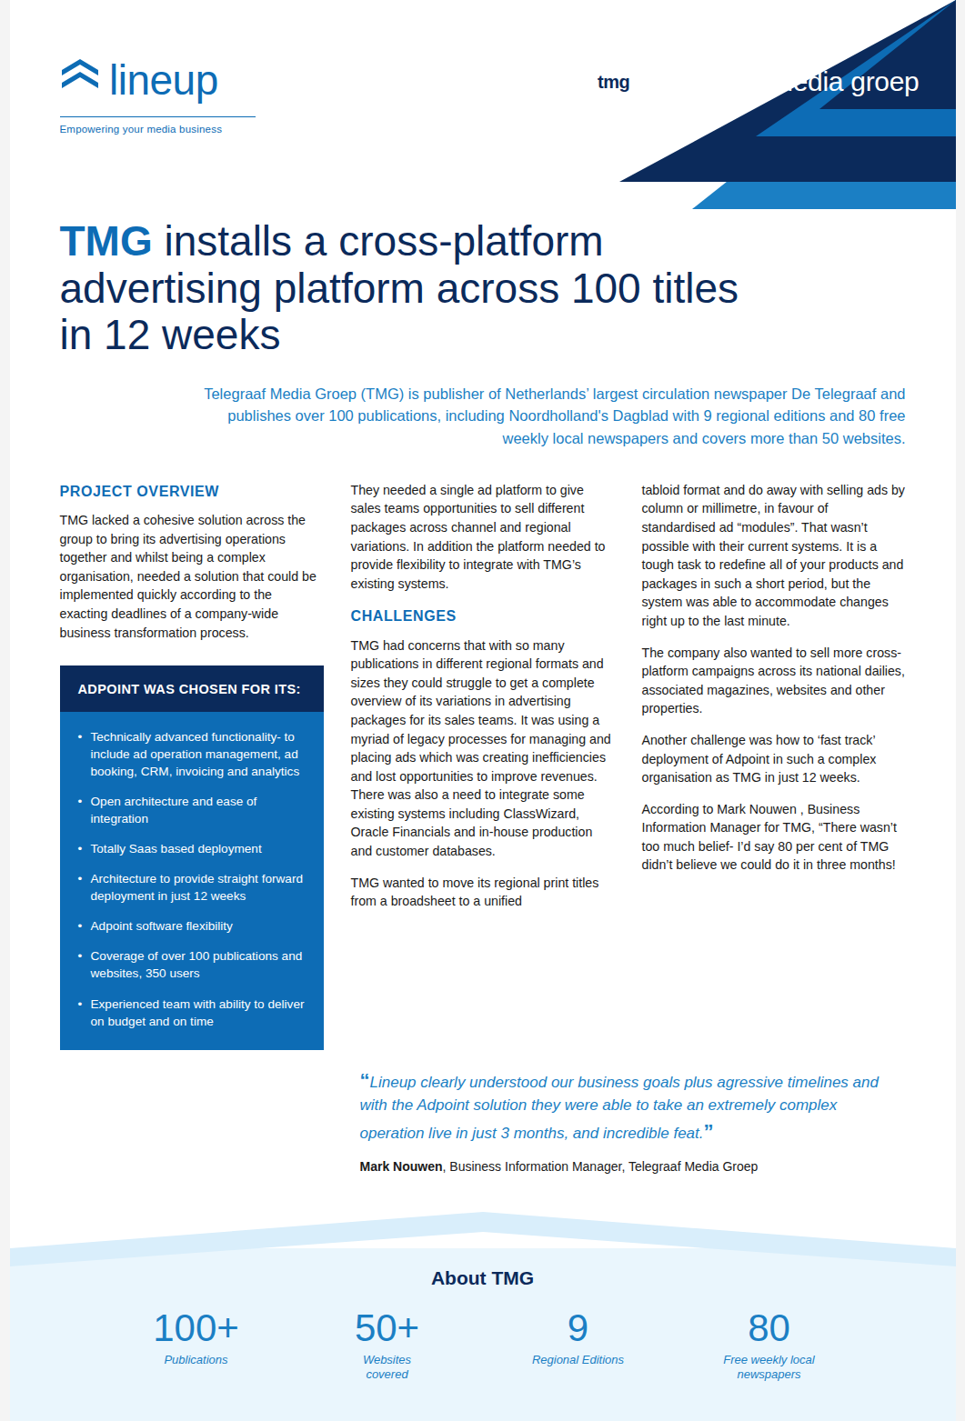lineup
Empowering your media business
tmg telegraaf media groep
TMG installs a cross-platform advertising platform across 100 titles in 12 weeks
Telegraaf Media Groep (TMG) is publisher of Netherlands’ largest circulation newspaper De Telegraaf and publishes over 100 publications, including Noordholland's Dagblad with 9 regional editions and 80 free weekly local newspapers and covers more than 50 websites.
Project overview
TMG lacked a cohesive solution across the group to bring its advertising operations together and whilst being a complex organisation, needed a solution that could be implemented quickly according to the exacting deadlines of a company-wide business transformation process.
ADPOINT WAS CHOSEN FOR ITS:
Technically advanced functionality- to include ad operation management, ad booking, CRM, invoicing and analytics
Open architecture and ease of integration
Totally Saas based deployment
Architecture to provide straight forward deployment in just 12 weeks
Adpoint software flexibility
Coverage of over 100 publications and websites, 350 users
Experienced team with ability to deliver on budget and on time
They needed a single ad platform to give sales teams opportunities to sell different packages across channel and regional variations. In addition the platform needed to provide flexibility to integrate with TMG’s existing systems.
Challenges
TMG had concerns that with so many publications in different regional formats and sizes they could struggle to get a complete overview of its variations in advertising packages for its sales teams. It was using a myriad of legacy processes for managing and placing ads which was creating inefficiencies and lost opportunities to improve revenues. There was also a need to integrate some existing systems including ClassWizard, Oracle Financials and in-house production and customer databases.
TMG wanted to move its regional print titles from a broadsheet to a unified
tabloid format and do away with selling ads by column or millimetre, in favour of standardised ad “modules”. That wasn’t possible with their current systems. It is a tough task to redefine all of your products and packages in such a short period, but the system was able to accommodate changes right up to the last minute.
The company also wanted to sell more cross-platform campaigns across its national dailies, associated magazines, websites and other properties.
Another challenge was how to ‘fast track’ deployment of Adpoint in such a complex organisation as TMG in just 12 weeks.
According to Mark Nouwen , Business Information Manager for TMG, “There wasn’t too much belief- I’d say 80 per cent of TMG didn’t believe we could do it in three months!
“Lineup clearly understood our business goals plus agressive timelines and with the Adpoint solution they were able to take an extremely complex operation live in just 3 months, and incredible feat.”
Mark Nouwen, Business Information Manager, Telegraaf Media Groep
About TMG
100+
Publications
50+
Websites
covered
9
Regional Editions
80
Free weekly local
newspapers